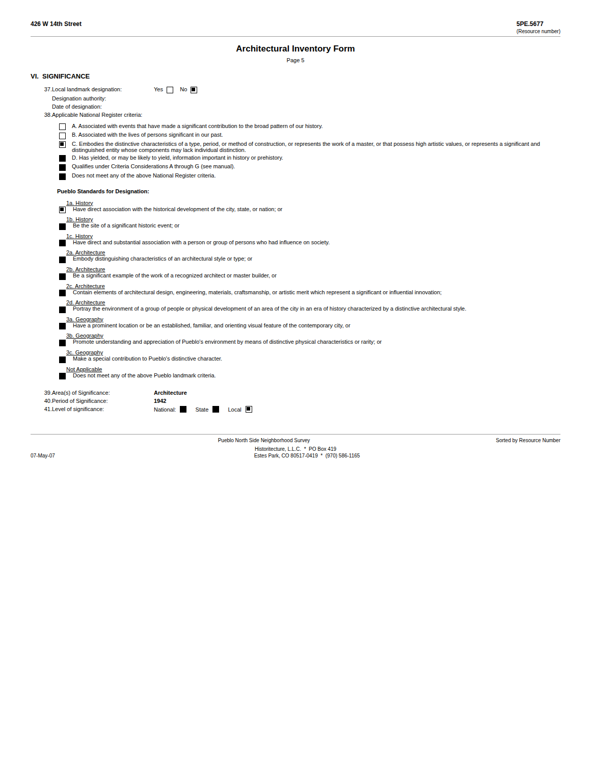426 W 14th Street
5PE.5677
(Resource number)
Architectural Inventory Form
Page 5
VI. SIGNIFICANCE
| 37. | Local landmark designation: | Yes No |
| | Designation authority: | |
| | Date of designation: | |
| 38. | Applicable National Register criteria: |
A. Associated with events that have made a significant contribution to the broad pattern of our history.
B. Associated with the lives of persons significant in our past.
C. Embodies the distinctive characteristics of a type, period, or method of construction, or represents the work of a master, or that possess high artistic values, or represents a significant and distinguished entity whose components may lack individual distinction.
D. Has yielded, or may be likely to yield, information important in history or prehistory.
Qualifies under Criteria Considerations A through G (see manual).
Does not meet any of the above National Register criteria.
Pueblo Standards for Designation:
1a. History
Have direct association with the historical development of the city, state, or nation; or
1b. History
Be the site of a significant historic event; or
1c. History
Have direct and substantial association with a person or group of persons who had influence on society.
2a. Architecture
Embody distinguishing characteristics of an architectural style or type; or
2b. Architecture
Be a significant example of the work of a recognized architect or master builder, or
2c. Architecture
Contain elements of architectural design, engineering, materials, craftsmanship, or artistic merit which represent a significant or influential innovation;
2d. Architecture
Portray the environment of a group of people or physical development of an area of the city in an era of history characterized by a distinctive architectural style.
3a. Geography
Have a prominent location or be an established, familiar, and orienting visual feature of the contemporary city, or
3b. Geography
Promote understanding and appreciation of Pueblo's environment by means of distinctive physical characteristics or rarity; or
3c. Geography
Make a special contribution to Pueblo's distinctive character.
Not Applicable
Does not meet any of the above Pueblo landmark criteria.
| 39. | Area(s) of Significance: | Architecture |
| 40. | Period of Significance: | 1942 |
| 41. | Level of significance: | National: State Local |
Pueblo North Side Neighborhood Survey
Sorted by Resource Number
Historitecture, L.L.C. * PO Box 419
07-May-07
Estes Park, CO 80517-0419 * (970) 586-1165